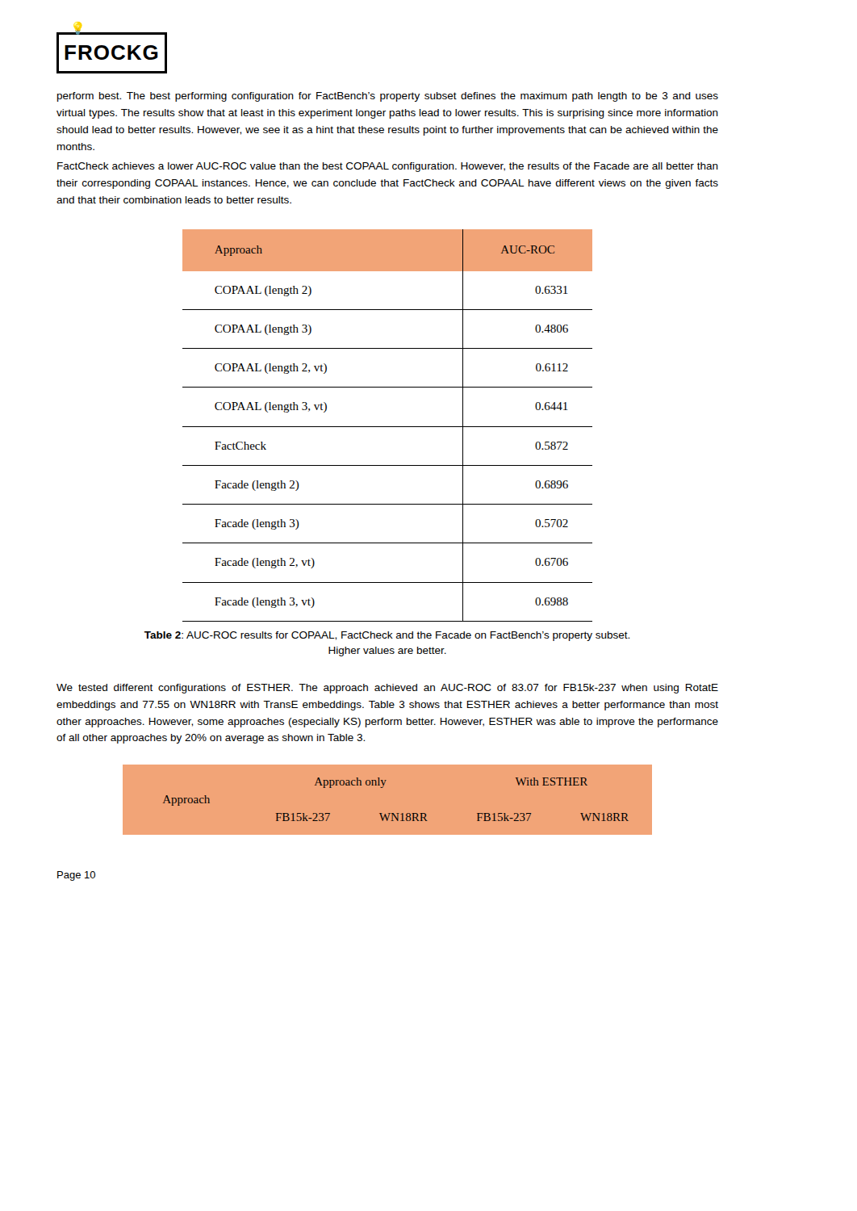💡FROCKG
perform best. The best performing configuration for FactBench’s property subset defines the maximum path length to be 3 and uses virtual types. The results show that at least in this experiment longer paths lead to lower results. This is surprising since more information should lead to better results. However, we see it as a hint that these results point to further improvements that can be achieved within the months.
FactCheck achieves a lower AUC-ROC value than the best COPAAL configuration. However, the results of the Facade are all better than their corresponding COPAAL instances. Hence, we can conclude that FactCheck and COPAAL have different views on the given facts and that their combination leads to better results.
| Approach | AUC-ROC |
| --- | --- |
| COPAAL (length 2) | 0.6331 |
| COPAAL (length 3) | 0.4806 |
| COPAAL (length 2, vt) | 0.6112 |
| COPAAL (length 3, vt) | 0.6441 |
| FactCheck | 0.5872 |
| Facade (length 2) | 0.6896 |
| Facade (length 3) | 0.5702 |
| Facade (length 2, vt) | 0.6706 |
| Facade (length 3, vt) | 0.6988 |
Table 2: AUC-ROC results for COPAAL, FactCheck and the Facade on FactBench’s property subset. Higher values are better.
We tested different configurations of ESTHER. The approach achieved an AUC-ROC of 83.07 for FB15k-237 when using RotatE embeddings and 77.55 on WN18RR with TransE embeddings. Table 3 shows that ESTHER achieves a better performance than most other approaches. However, some approaches (especially KS) perform better. However, ESTHER was able to improve the performance of all other approaches by 20% on average as shown in Table 3.
| Approach | Approach only | With ESTHER |
| --- | --- | --- |
| FB15k-237 | WN18RR | FB15k-237 | WN18RR |
Page 10